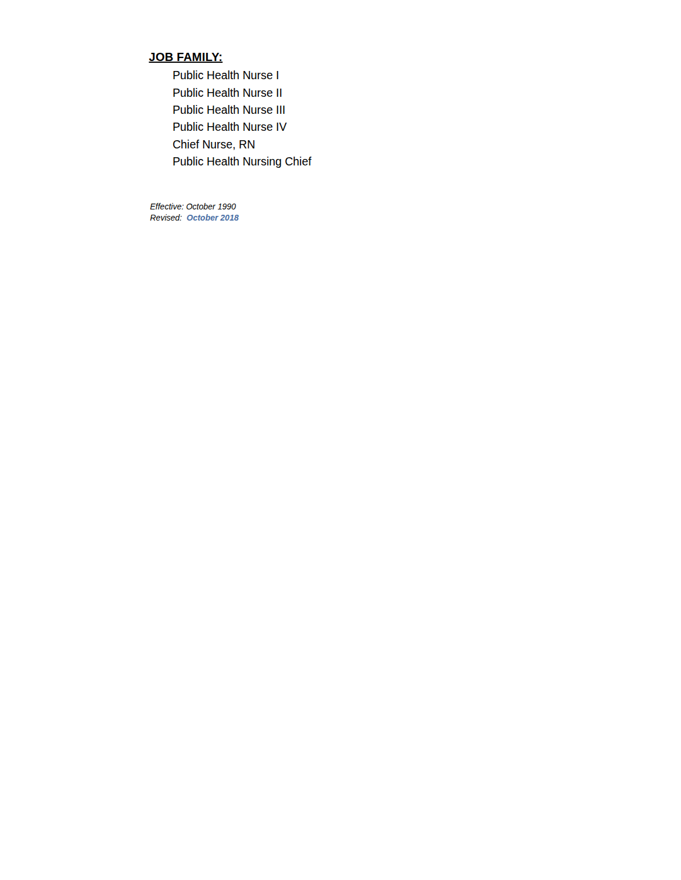JOB FAMILY:
Public Health Nurse I
Public Health Nurse II
Public Health Nurse III
Public Health Nurse IV
Chief Nurse, RN
Public Health Nursing Chief
Effective: October 1990
Revised: October 2018